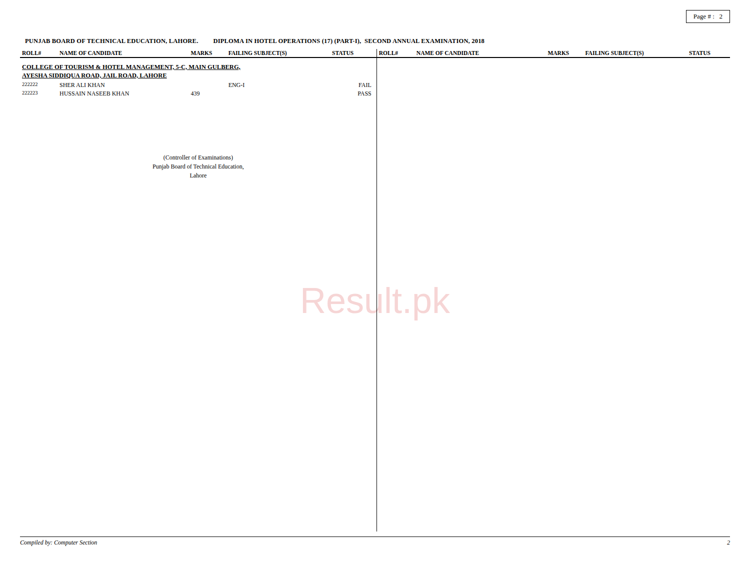Page # : 2
Result.pk
PUNJAB BOARD OF TECHNICAL EDUCATION, LAHORE. DIPLOMA IN HOTEL OPERATIONS (17) (PART-I), SECOND ANNUAL EXAMINATION, 2018
| ROLL# | NAME OF CANDIDATE | MARKS | FAILING SUBJECT(S) | STATUS | ROLL# | NAME OF CANDIDATE | MARKS | FAILING SUBJECT(S) | STATUS |
| --- | --- | --- | --- | --- | --- | --- | --- | --- | --- |
| COLLEGE OF TOURISM & HOTEL MANAGEMENT, 5-C, MAIN GULBERG, AYESHA SIDDIQUA ROAD, JAIL ROAD, LAHORE | | | | | |
| 222222 | SHER ALI KHAN | | ENG-I | FAIL | | | | | |
| 222223 | HUSSAIN NASEEB KHAN | 439 | | PASS | | | | | |
| (Controller of Examinations) Punjab Board of Technical Education, Lahore | | | | | |
Compiled by: Computer Section 2